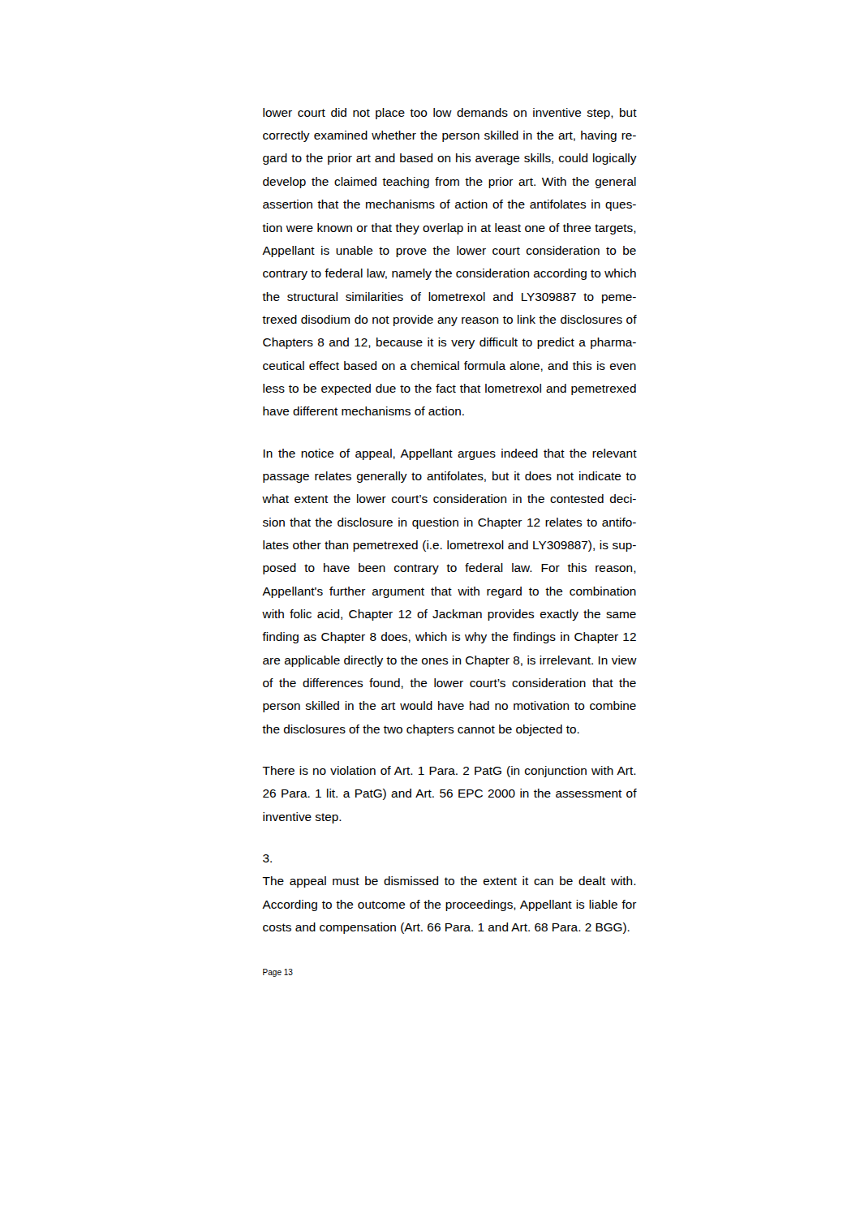lower court did not place too low demands on inventive step, but correctly examined whether the person skilled in the art, having regard to the prior art and based on his average skills, could logically develop the claimed teaching from the prior art. With the general assertion that the mechanisms of action of the antifolates in question were known or that they overlap in at least one of three targets, Appellant is unable to prove the lower court consideration to be contrary to federal law, namely the consideration according to which the structural similarities of lometrexol and LY309887 to pemetrexed disodium do not provide any reason to link the disclosures of Chapters 8 and 12, because it is very difficult to predict a pharmaceutical effect based on a chemical formula alone, and this is even less to be expected due to the fact that lometrexol and pemetrexed have different mechanisms of action.
In the notice of appeal, Appellant argues indeed that the relevant passage relates generally to antifolates, but it does not indicate to what extent the lower court’s consideration in the contested decision that the disclosure in question in Chapter 12 relates to antifolates other than pemetrexed (i.e. lometrexol and LY309887), is supposed to have been contrary to federal law. For this reason, Appellant's further argument that with regard to the combination with folic acid, Chapter 12 of Jackman provides exactly the same finding as Chapter 8 does, which is why the findings in Chapter 12 are applicable directly to the ones in Chapter 8, is irrelevant. In view of the differences found, the lower court’s consideration that the person skilled in the art would have had no motivation to combine the disclosures of the two chapters cannot be objected to.
There is no violation of Art. 1 Para. 2 PatG (in conjunction with Art. 26 Para. 1 lit. a PatG) and Art. 56 EPC 2000 in the assessment of inventive step.
3.
The appeal must be dismissed to the extent it can be dealt with. According to the outcome of the proceedings, Appellant is liable for costs and compensation (Art. 66 Para. 1 and Art. 68 Para. 2 BGG).
Page 13